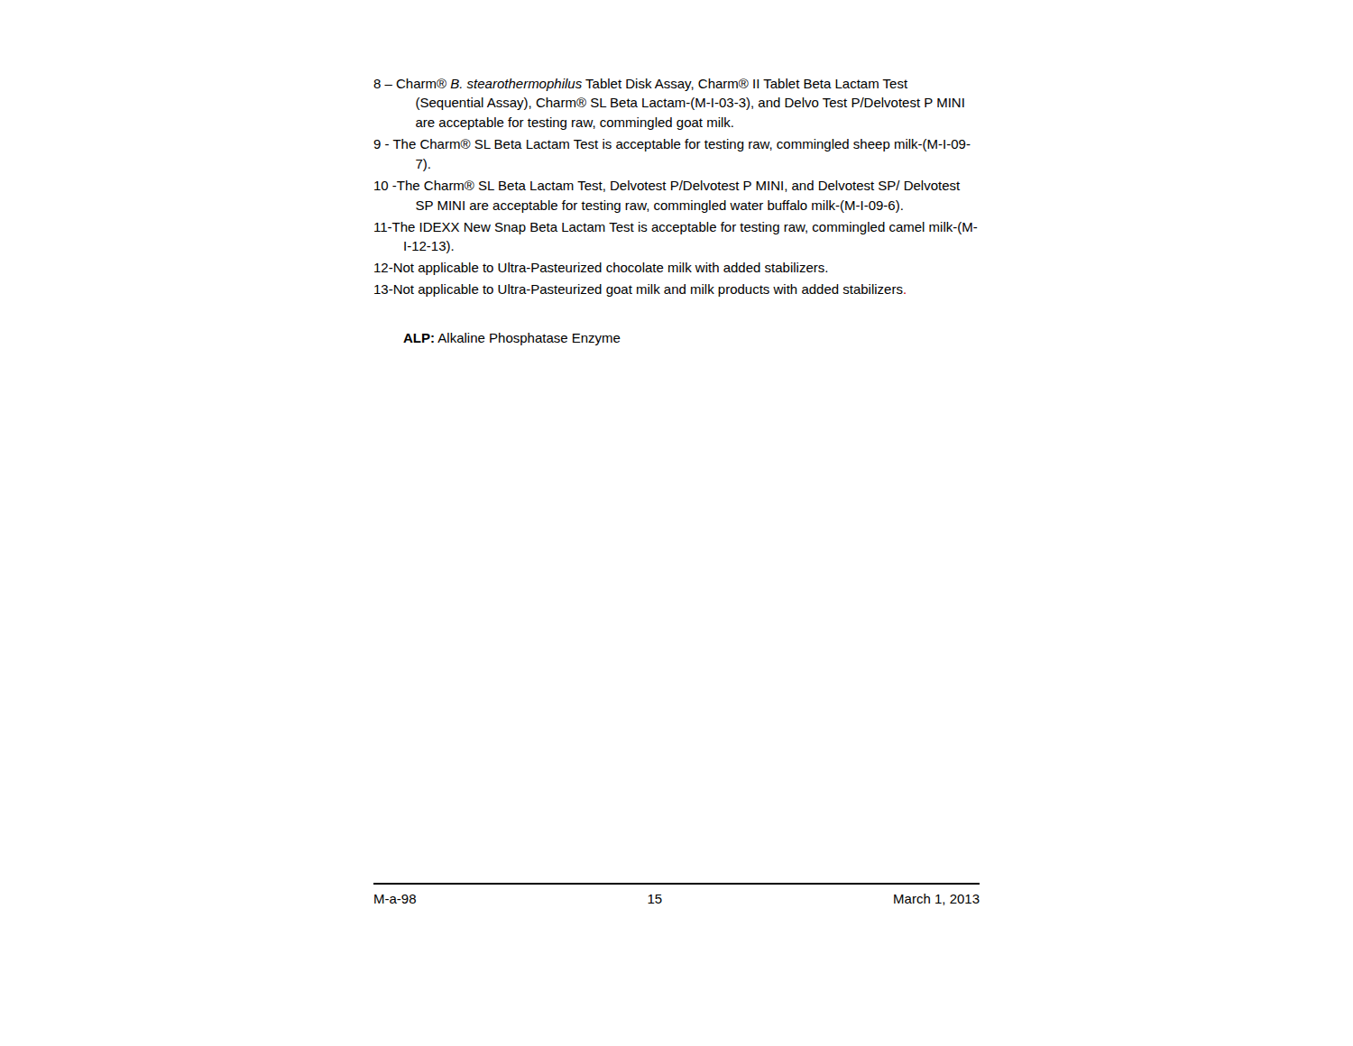8 – Charm® B. stearothermophilus Tablet Disk Assay, Charm® II Tablet Beta Lactam Test (Sequential Assay), Charm® SL Beta Lactam-(M-I-03-3), and Delvo Test P/Delvotest P MINI are acceptable for testing raw, commingled goat milk.
9 - The Charm® SL Beta Lactam Test is acceptable for testing raw, commingled sheep milk-(M-I-09-7).
10 -The Charm® SL Beta Lactam Test, Delvotest P/Delvotest P MINI, and Delvotest SP/ Delvotest SP MINI are acceptable for testing raw, commingled water buffalo milk-(M-I-09-6).
11-The IDEXX New Snap Beta Lactam Test is acceptable for testing raw, commingled camel milk-(M-I-12-13).
12-Not applicable to Ultra-Pasteurized chocolate milk with added stabilizers.
13-Not applicable to Ultra-Pasteurized goat milk and milk products with added stabilizers.
ALP: Alkaline Phosphatase Enzyme
M-a-98 15 March 1, 2013